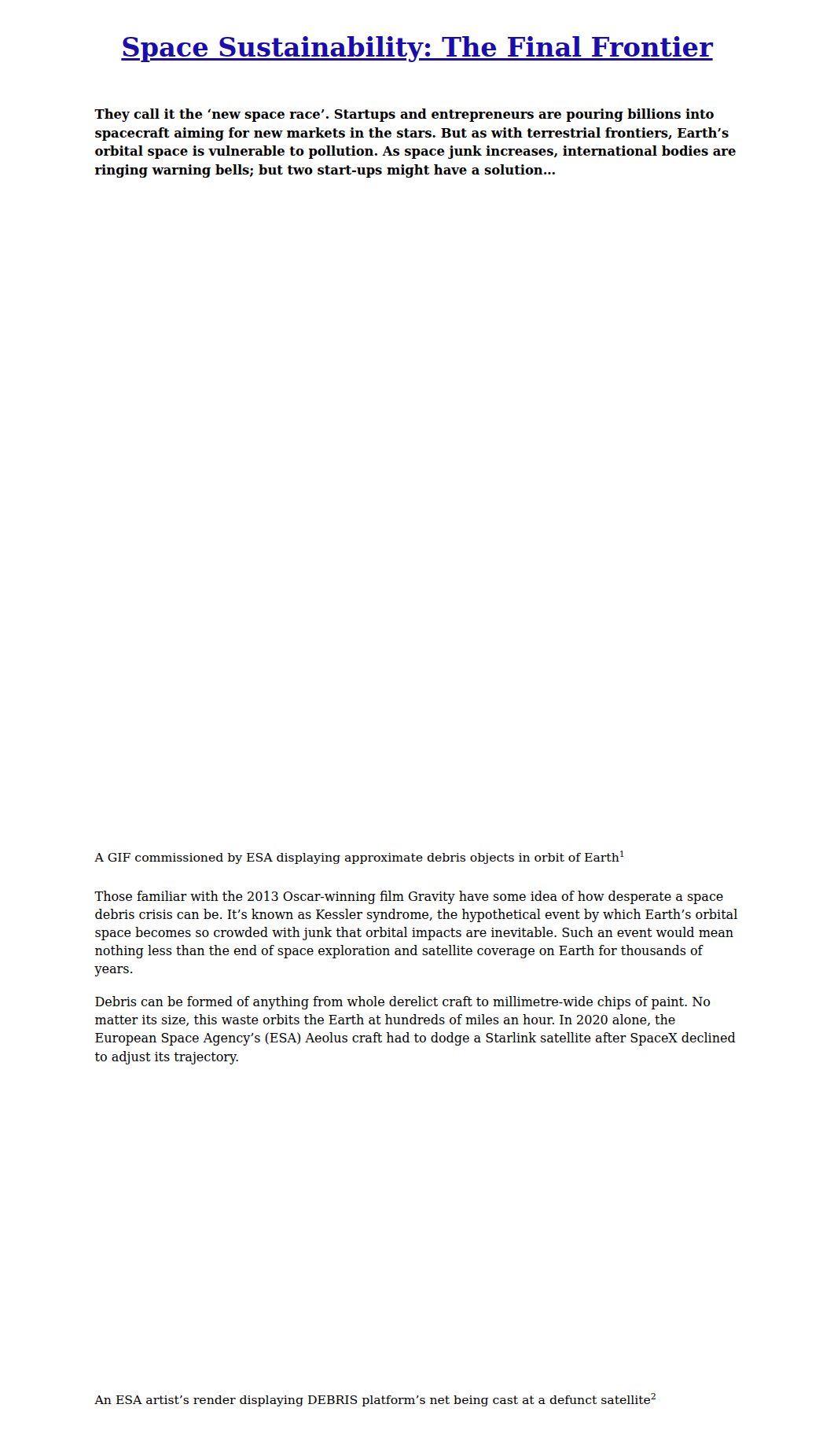Space Sustainability: The Final Frontier
They call it the ‘new space race’. Startups and entrepreneurs are pouring billions into spacecraft aiming for new markets in the stars. But as with terrestrial frontiers, Earth’s orbital space is vulnerable to pollution. As space junk increases, international bodies are ringing warning bells; but two start-ups might have a solution…
A GIF commissioned by ESA displaying approximate debris objects in orbit of Earth1
Those familiar with the 2013 Oscar-winning film Gravity have some idea of how desperate a space debris crisis can be. It’s known as Kessler syndrome, the hypothetical event by which Earth’s orbital space becomes so crowded with junk that orbital impacts are inevitable. Such an event would mean nothing less than the end of space exploration and satellite coverage on Earth for thousands of years.
Debris can be formed of anything from whole derelict craft to millimetre-wide chips of paint. No matter its size, this waste orbits the Earth at hundreds of miles an hour. In 2020 alone, the European Space Agency’s (ESA) Aeolus craft had to dodge a Starlink satellite after SpaceX declined to adjust its trajectory.
An ESA artist’s render displaying DEBRIS platform’s net being cast at a defunct satellite2